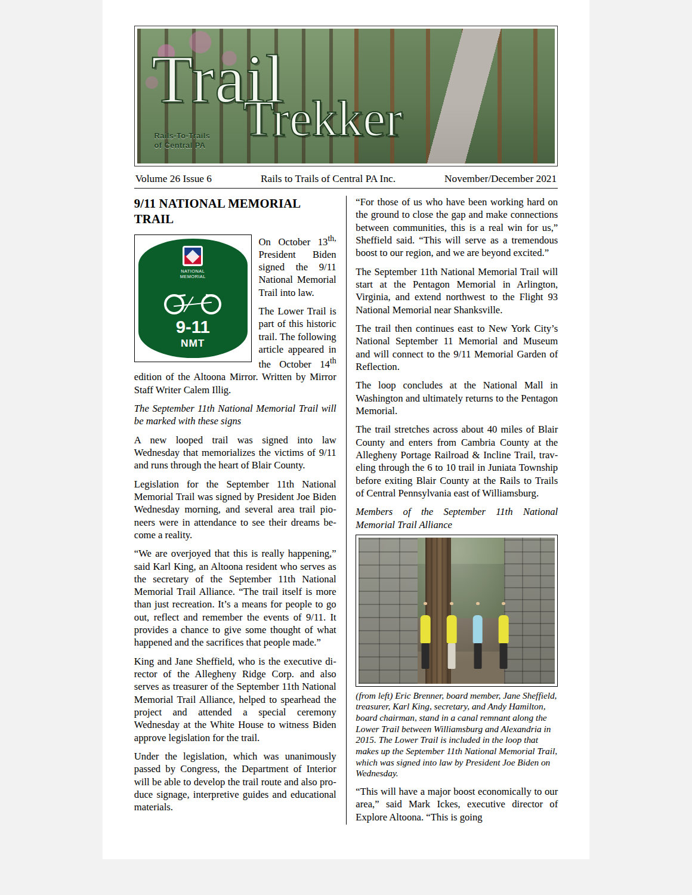Trail Trekker
Rails-To-Trails
of Central PA
Volume 26 Issue 6
Rails to Trails of Central PA Inc.
November/December 2021
9/11 NATIONAL MEMORIAL TRAIL
NATIONAL
MEMORIAL
9-11
NMT
On October 13th, President Biden signed the 9/11 National Memorial Trail into law.
The Lower Trail is part of this historic trail. The following article appeared in the October 14th edition of the Altoona Mirror. Written by Mirror Staff Writer Calem Illig.
The September 11th National Memorial Trail will be marked with these signs
A new looped trail was signed into law Wednesday that memorializes the victims of 9/11 and runs through the heart of Blair County.
Legislation for the September 11th National Memorial Trail was signed by President Joe Biden Wednesday morning, and several area trail pioneers were in attendance to see their dreams become a reality.
“We are overjoyed that this is really happening,” said Karl King, an Altoona resident who serves as the secretary of the September 11th National Memorial Trail Alliance. “The trail itself is more than just recreation. It’s a means for people to go out, reflect and remember the events of 9/11. It provides a chance to give some thought of what happened and the sacrifices that people made.”
King and Jane Sheffield, who is the executive director of the Allegheny Ridge Corp. and also serves as treasurer of the September 11th National Memorial Trail Alliance, helped to spearhead the project and attended a special ceremony Wednesday at the White House to witness Biden approve legislation for the trail.
Under the legislation, which was unanimously passed by Congress, the Department of Interior will be able to develop the trail route and also produce signage, interpretive guides and educational materials.
“For those of us who have been working hard on the ground to close the gap and make connections between communities, this is a real win for us,” Sheffield said. “This will serve as a tremendous boost to our region, and we are beyond excited.”
The September 11th National Memorial Trail will start at the Pentagon Memorial in Arlington, Virginia, and extend northwest to the Flight 93 National Memorial near Shanksville.
The trail then continues east to New York City’s National September 11 Memorial and Museum and will connect to the 9/11 Memorial Garden of Reflection.
The loop concludes at the National Mall in Washington and ultimately returns to the Pentagon Memorial.
The trail stretches across about 40 miles of Blair County and enters from Cambria County at the Allegheny Portage Railroad & Incline Trail, traveling through the 6 to 10 trail in Juniata Township before exiting Blair County at the Rails to Trails of Central Pennsylvania east of Williamsburg.
Members of the September 11th National Memorial Trail Alliance
(from left) Eric Brenner, board member, Jane Sheffield, treasurer, Karl King, secretary, and Andy Hamilton, board chairman, stand in a canal remnant along the Lower Trail between Williamsburg and Alexandria in 2015. The Lower Trail is included in the loop that makes up the September 11th National Memorial Trail, which was signed into law by President Joe Biden on Wednesday.
“This will have a major boost economically to our area,” said Mark Ickes, executive director of Explore Altoona. “This is going